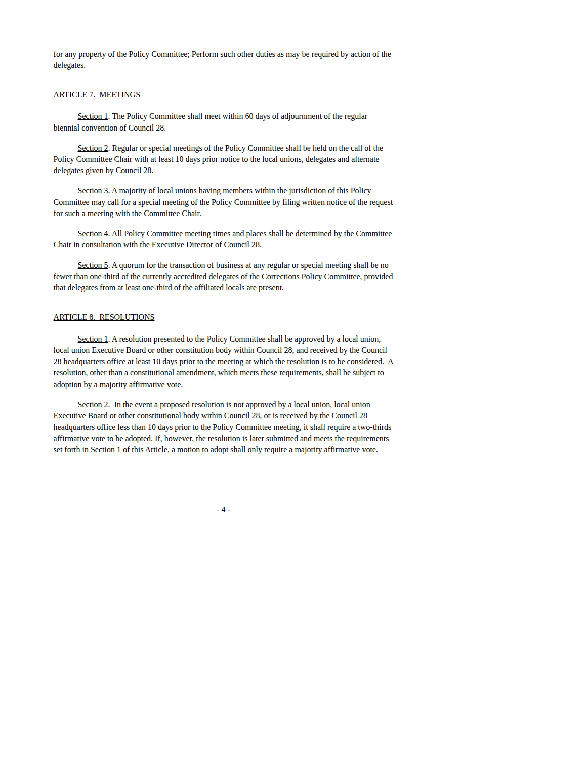for any property of the Policy Committee; Perform such other duties as may be required by action of the delegates.
ARTICLE 7. MEETINGS
Section 1. The Policy Committee shall meet within 60 days of adjournment of the regular biennial convention of Council 28.
Section 2. Regular or special meetings of the Policy Committee shall be held on the call of the Policy Committee Chair with at least 10 days prior notice to the local unions, delegates and alternate delegates given by Council 28.
Section 3. A majority of local unions having members within the jurisdiction of this Policy Committee may call for a special meeting of the Policy Committee by filing written notice of the request for such a meeting with the Committee Chair.
Section 4. All Policy Committee meeting times and places shall be determined by the Committee Chair in consultation with the Executive Director of Council 28.
Section 5. A quorum for the transaction of business at any regular or special meeting shall be no fewer than one-third of the currently accredited delegates of the Corrections Policy Committee, provided that delegates from at least one-third of the affiliated locals are present.
ARTICLE 8. RESOLUTIONS
Section 1. A resolution presented to the Policy Committee shall be approved by a local union, local union Executive Board or other constitution body within Council 28, and received by the Council 28 headquarters office at least 10 days prior to the meeting at which the resolution is to be considered. A resolution, other than a constitutional amendment, which meets these requirements, shall be subject to adoption by a majority affirmative vote.
Section 2. In the event a proposed resolution is not approved by a local union, local union Executive Board or other constitutional body within Council 28, or is received by the Council 28 headquarters office less than 10 days prior to the Policy Committee meeting, it shall require a two-thirds affirmative vote to be adopted. If, however, the resolution is later submitted and meets the requirements set forth in Section 1 of this Article, a motion to adopt shall only require a majority affirmative vote.
- 4 -